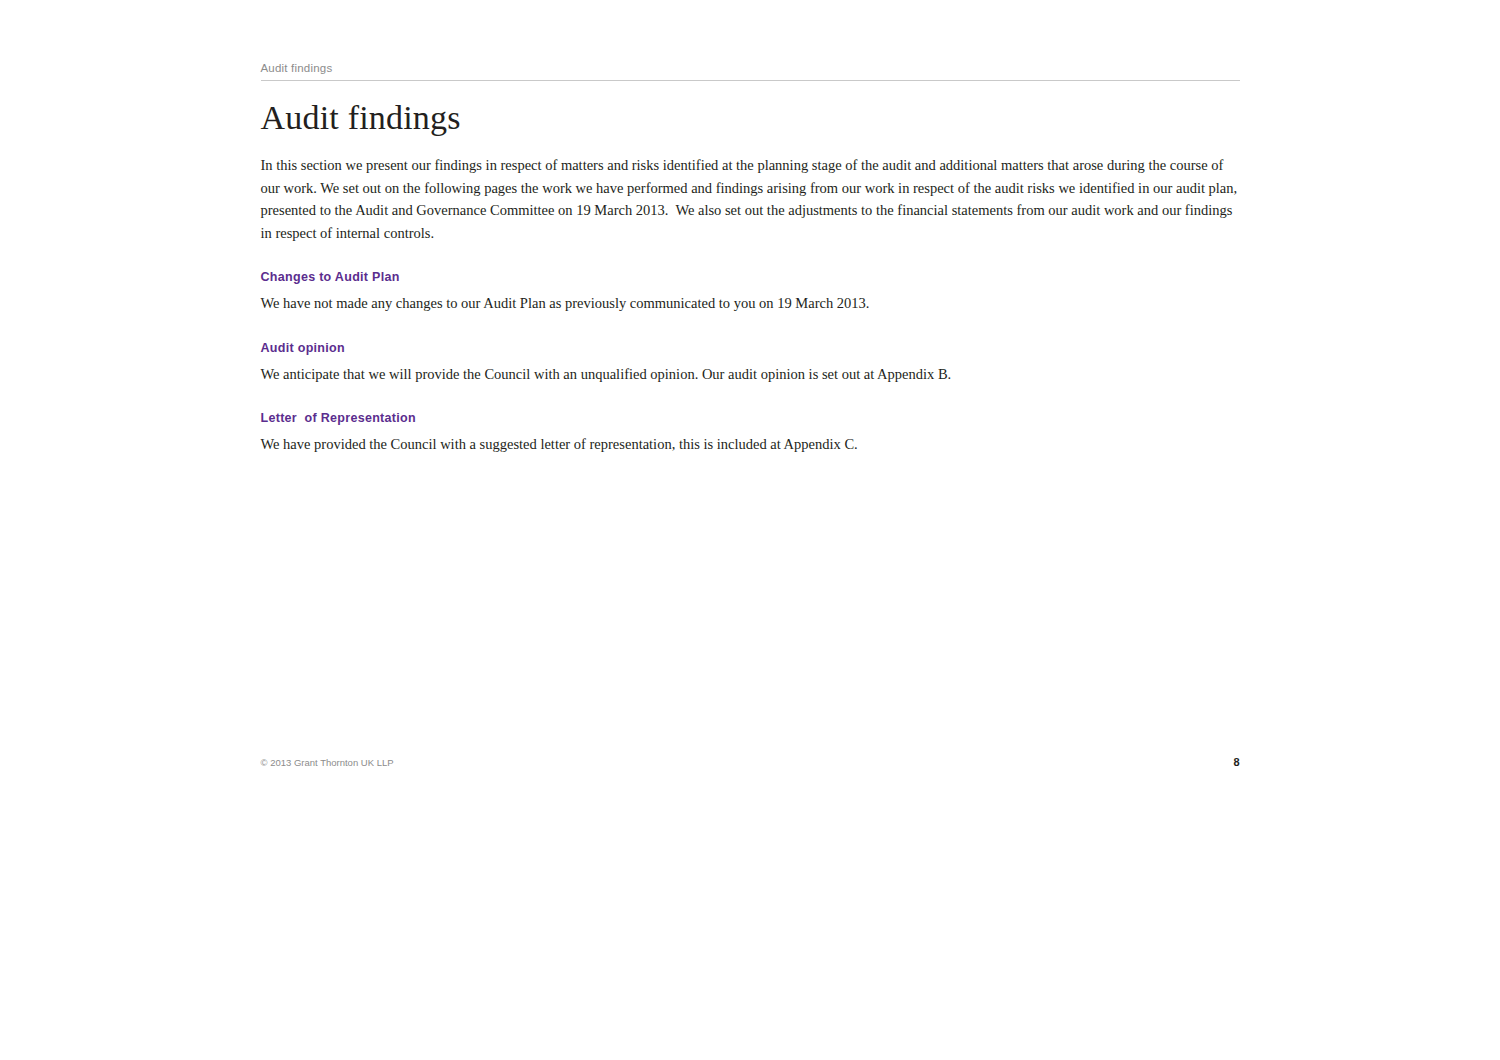Audit findings
Audit findings
In this section we present our findings in respect of matters and risks identified at the planning stage of the audit and additional matters that arose during the course of our work. We set out on the following pages the work we have performed and findings arising from our work in respect of the audit risks we identified in our audit plan, presented to the Audit and Governance Committee on 19 March 2013. We also set out the adjustments to the financial statements from our audit work and our findings in respect of internal controls.
Changes to Audit Plan
We have not made any changes to our Audit Plan as previously communicated to you on 19 March 2013.
Audit opinion
We anticipate that we will provide the Council with an unqualified opinion. Our audit opinion is set out at Appendix B.
Letter of Representation
We have provided the Council with a suggested letter of representation, this is included at Appendix C.
© 2013 Grant Thornton UK LLP
8